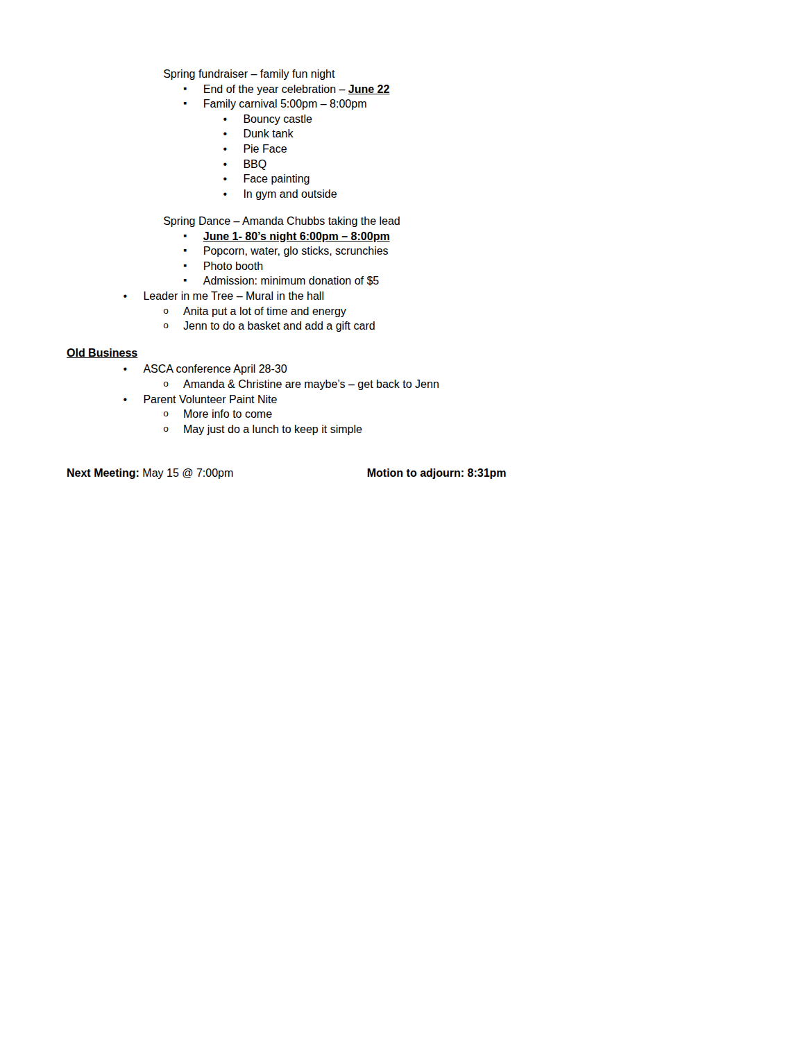Spring fundraiser – family fun night
End of the year celebration – June 22
Family carnival 5:00pm – 8:00pm
Bouncy castle
Dunk tank
Pie Face
BBQ
Face painting
In gym and outside
Spring Dance – Amanda Chubbs taking the lead
June 1- 80’s night 6:00pm – 8:00pm
Popcorn, water, glo sticks, scrunchies
Photo booth
Admission: minimum donation of $5
Leader in me Tree – Mural in the hall
Anita put a lot of time and energy
Jenn to do a basket and add a gift card
Old Business
ASCA conference April 28-30
Amanda & Christine are maybe’s – get back to Jenn
Parent Volunteer Paint Nite
More info to come
May just do a lunch to keep it simple
Next Meeting: May 15 @ 7:00pm
Motion to adjourn: 8:31pm